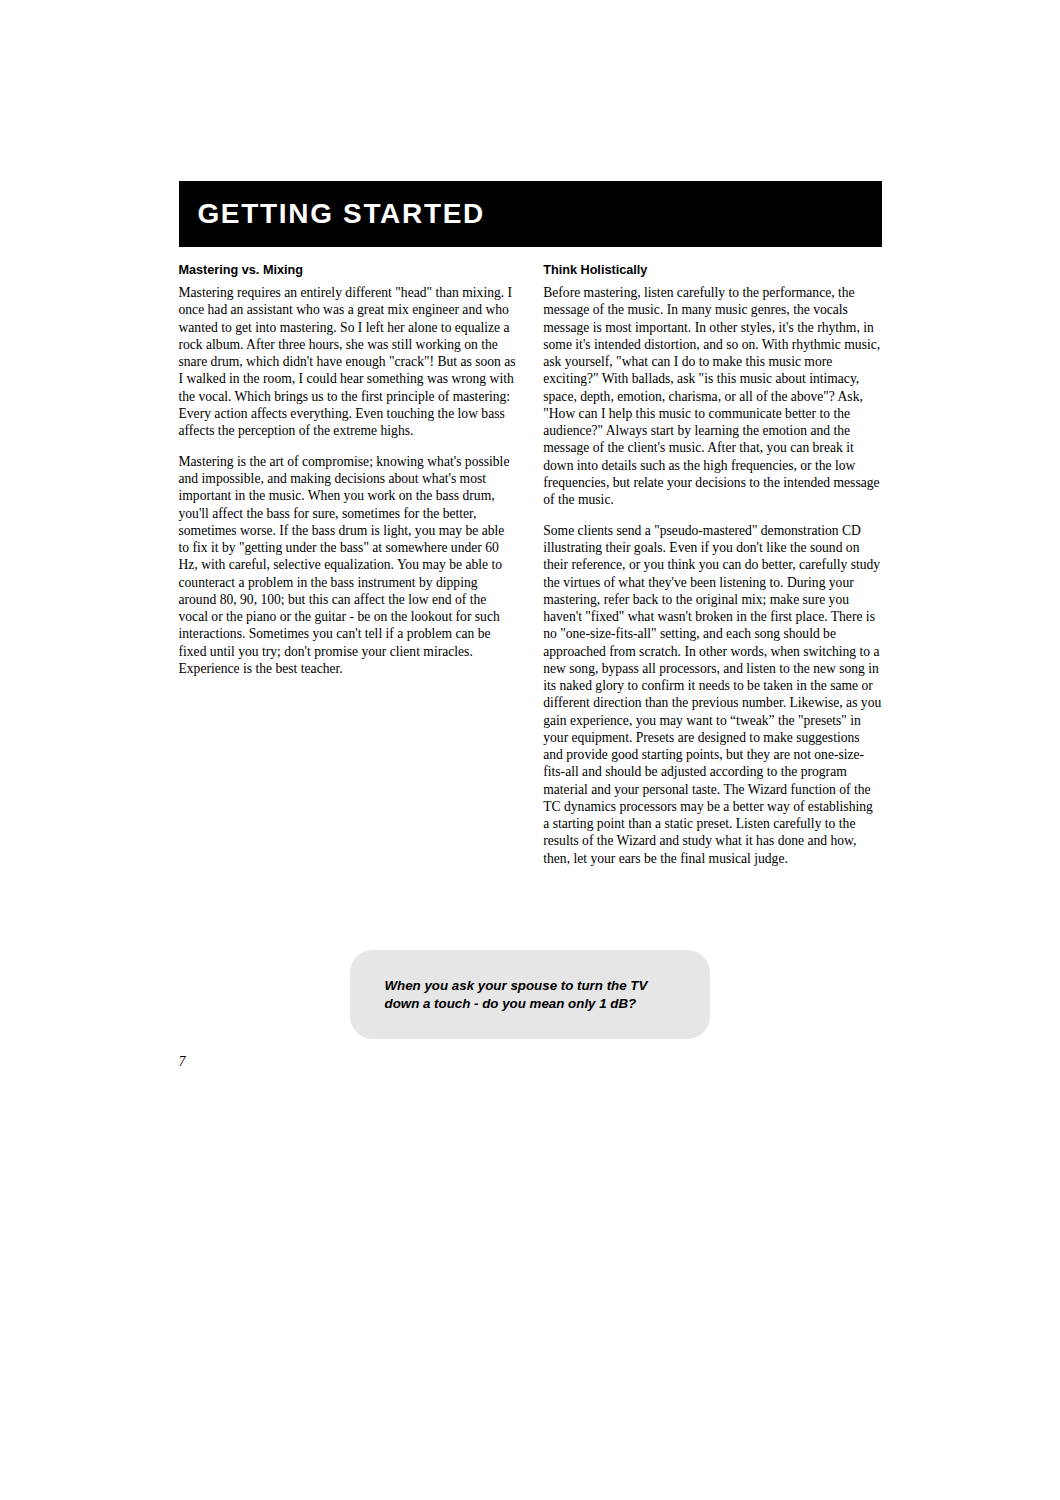GETTING STARTED
Mastering vs. Mixing
Mastering requires an entirely different "head" than mixing. I once had an assistant who was a great mix engineer and who wanted to get into mastering. So I left her alone to equalize a rock album. After three hours, she was still working on the snare drum, which didn't have enough "crack"! But as soon as I walked in the room, I could hear something was wrong with the vocal. Which brings us to the first principle of mastering: Every action affects everything. Even touching the low bass affects the perception of the extreme highs.
Mastering is the art of compromise; knowing what's possible and impossible, and making decisions about what's most important in the music. When you work on the bass drum, you'll affect the bass for sure, sometimes for the better, sometimes worse. If the bass drum is light, you may be able to fix it by "getting under the bass" at somewhere under 60 Hz, with careful, selective equalization. You may be able to counteract a problem in the bass instrument by dipping around 80, 90, 100; but this can affect the low end of the vocal or the piano or the guitar - be on the lookout for such interactions. Sometimes you can't tell if a problem can be fixed until you try; don't promise your client miracles. Experience is the best teacher.
Think Holistically
Before mastering, listen carefully to the performance, the message of the music. In many music genres, the vocals message is most important. In other styles, it's the rhythm, in some it's intended distortion, and so on. With rhythmic music, ask yourself, "what can I do to make this music more exciting?" With ballads, ask "is this music about intimacy, space, depth, emotion, charisma, or all of the above"? Ask, "How can I help this music to communicate better to the audience?" Always start by learning the emotion and the message of the client's music. After that, you can break it down into details such as the high frequencies, or the low frequencies, but relate your decisions to the intended message of the music.
Some clients send a "pseudo-mastered" demonstration CD illustrating their goals. Even if you don't like the sound on their reference, or you think you can do better, carefully study the virtues of what they've been listening to. During your mastering, refer back to the original mix; make sure you haven't "fixed" what wasn't broken in the first place. There is no "one-size-fits-all" setting, and each song should be approached from scratch. In other words, when switching to a new song, bypass all processors, and listen to the new song in its naked glory to confirm it needs to be taken in the same or different direction than the previous number. Likewise, as you gain experience, you may want to “tweak” the "presets" in your equipment. Presets are designed to make suggestions and provide good starting points, but they are not one-size-fits-all and should be adjusted according to the program material and your personal taste. The Wizard function of the TC dynamics processors may be a better way of establishing a starting point than a static preset. Listen carefully to the results of the Wizard and study what it has done and how, then, let your ears be the final musical judge.
When you ask your spouse to turn the TV down a touch - do you mean only 1 dB?
7